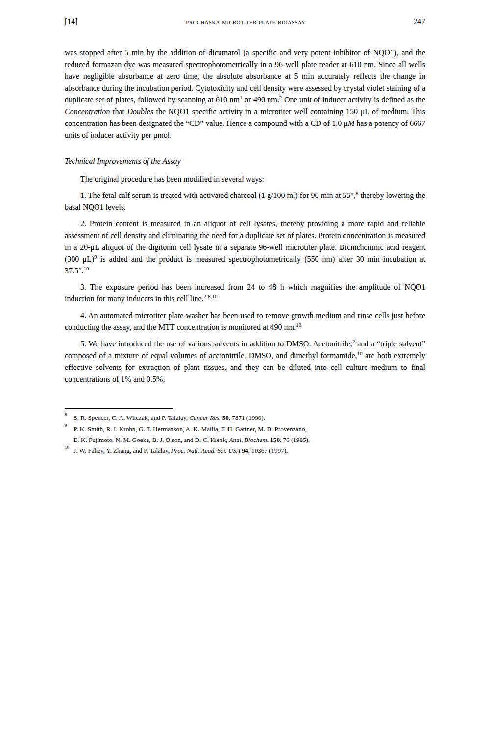[14] prochaska microtiter plate bioassay 247
was stopped after 5 min by the addition of dicumarol (a specific and very potent inhibitor of NQO1), and the reduced formazan dye was measured spectrophotometrically in a 96-well plate reader at 610 nm. Since all wells have negligible absorbance at zero time, the absolute absorbance at 5 min accurately reflects the change in absorbance during the incubation period. Cytotoxicity and cell density were assessed by crystal violet staining of a duplicate set of plates, followed by scanning at 610 nm1 or 490 nm.2 One unit of inducer activity is defined as the Concentration that Doubles the NQO1 specific activity in a microtiter well containing 150 μL of medium. This concentration has been designated the “CD” value. Hence a compound with a CD of 1.0 μM has a potency of 6667 units of inducer activity per μmol.
Technical Improvements of the Assay
The original procedure has been modified in several ways:
1. The fetal calf serum is treated with activated charcoal (1 g/100 ml) for 90 min at 55°,8 thereby lowering the basal NQO1 levels.
2. Protein content is measured in an aliquot of cell lysates, thereby providing a more rapid and reliable assessment of cell density and eliminating the need for a duplicate set of plates. Protein concentration is measured in a 20-μL aliquot of the digitonin cell lysate in a separate 96-well microtiter plate. Bicinchoninic acid reagent (300 μL)9 is added and the product is measured spectrophotometrically (550 nm) after 30 min incubation at 37.5°.10
3. The exposure period has been increased from 24 to 48 h which magnifies the amplitude of NQO1 induction for many inducers in this cell line.2,8,10
4. An automated microtiter plate washer has been used to remove growth medium and rinse cells just before conducting the assay, and the MTT concentration is monitored at 490 nm.10
5. We have introduced the use of various solvents in addition to DMSO. Acetonitrile,2 and a “triple solvent” composed of a mixture of equal volumes of acetonitrile, DMSO, and dimethyl formamide,10 are both extremely effective solvents for extraction of plant tissues, and they can be diluted into cell culture medium to final concentrations of 1% and 0.5%,
8 S. R. Spencer, C. A. Wilczak, and P. Talalay, Cancer Res. 50, 7871 (1990).
9 P. K. Smith, R. I. Krohn, G. T. Hermanson, A. K. Mallia, F. H. Gartner, M. D. Provenzano,
E. K. Fujimoto, N. M. Goeke, B. J. Olson, and D. C. Klenk, Anal. Biochem. 150, 76 (1985).
10 J. W. Fahey, Y. Zhang, and P. Talalay, Proc. Natl. Acad. Sci. USA 94, 10367 (1997).